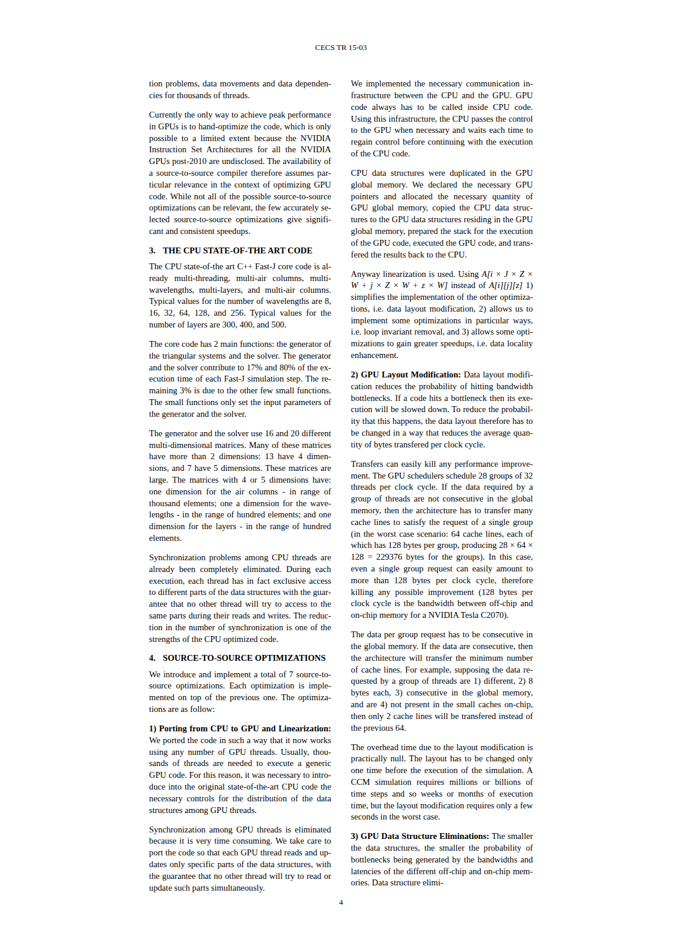CECS TR 15-03
tion problems, data movements and data dependencies for thousands of threads.
Currently the only way to achieve peak performance in GPUs is to hand-optimize the code, which is only possible to a limited extent because the NVIDIA Instruction Set Architectures for all the NVIDIA GPUs post-2010 are undisclosed. The availability of a source-to-source compiler therefore assumes particular relevance in the context of optimizing GPU code. While not all of the possible source-to-source optimizations can be relevant, the few accurately selected source-to-source optimizations give significant and consistent speedups.
3. THE CPU STATE-OF-THE ART CODE
The CPU state-of-the art C++ Fast-J core code is already multi-threading, multi-air columns, multi-wavelengths, multi-layers, and multi-air columns. Typical values for the number of wavelengths are 8, 16, 32, 64, 128, and 256. Typical values for the number of layers are 300, 400, and 500.
The core code has 2 main functions: the generator of the triangular systems and the solver. The generator and the solver contribute to 17% and 80% of the execution time of each Fast-J simulation step. The remaining 3% is due to the other few small functions. The small functions only set the input parameters of the generator and the solver.
The generator and the solver use 16 and 20 different multi-dimensional matrices. Many of these matrices have more than 2 dimensions: 13 have 4 dimensions, and 7 have 5 dimensions. These matrices are large. The matrices with 4 or 5 dimensions have: one dimension for the air columns - in range of thousand elements; one a dimension for the wavelengths - in the range of hundred elements; and one dimension for the layers - in the range of hundred elements.
Synchronization problems among CPU threads are already been completely eliminated. During each execution, each thread has in fact exclusive access to different parts of the data structures with the guarantee that no other thread will try to access to the same parts during their reads and writes. The reduction in the number of synchronization is one of the strengths of the CPU optimized code.
4. SOURCE-TO-SOURCE OPTIMIZATIONS
We introduce and implement a total of 7 source-to-source optimizations. Each optimization is implemented on top of the previous one. The optimizations are as follow:
1) Porting from CPU to GPU and Linearization: We ported the code in such a way that it now works using any number of GPU threads. Usually, thousands of threads are needed to execute a generic GPU code. For this reason, it was necessary to introduce into the original state-of-the-art CPU code the necessary controls for the distribution of the data structures among GPU threads.
Synchronization among GPU threads is eliminated because it is very time consuming. We take care to port the code so that each GPU thread reads and updates only specific parts of the data structures, with the guarantee that no other thread will try to read or update such parts simultaneously.
We implemented the necessary communication infrastructure between the CPU and the GPU. GPU code always has to be called inside CPU code. Using this infrastructure, the CPU passes the control to the GPU when necessary and waits each time to regain control before continuing with the execution of the CPU code.
CPU data structures were duplicated in the GPU global memory. We declared the necessary GPU pointers and allocated the necessary quantity of GPU global memory, copied the CPU data structures to the GPU data structures residing in the GPU global memory, prepared the stack for the execution of the GPU code, executed the GPU code, and transfered the results back to the CPU.
Anyway linearization is used. Using A[i × J × Z × W + j × Z × W + z × W] instead of A[i][j][z] 1) simplifies the implementation of the other optimizations, i.e. data layout modification, 2) allows us to implement some optimizations in particular ways, i.e. loop invariant removal, and 3) allows some optimizations to gain greater speedups, i.e. data locality enhancement.
2) GPU Layout Modification: Data layout modification reduces the probability of hitting bandwidth bottlenecks. If a code hits a bottleneck then its execution will be slowed down. To reduce the probability that this happens, the data layout therefore has to be changed in a way that reduces the average quantity of bytes transfered per clock cycle.
Transfers can easily kill any performance improvement. The GPU schedulers schedule 28 groups of 32 threads per clock cycle. If the data required by a group of threads are not consecutive in the global memory, then the architecture has to transfer many cache lines to satisfy the request of a single group (in the worst case scenario: 64 cache lines, each of which has 128 bytes per group, producing 28 × 64 × 128 = 229376 bytes for the groups). In this case, even a single group request can easily amount to more than 128 bytes per clock cycle, therefore killing any possible improvement (128 bytes per clock cycle is the bandwidth between off-chip and on-chip memory for a NVIDIA Tesla C2070).
The data per group request has to be consecutive in the global memory. If the data are consecutive, then the architecture will transfer the minimum number of cache lines. For example, supposing the data requested by a group of threads are 1) different, 2) 8 bytes each, 3) consecutive in the global memory, and are 4) not present in the small caches on-chip, then only 2 cache lines will be transfered instead of the previous 64.
The overhead time due to the layout modification is practically null. The layout has to be changed only one time before the execution of the simulation. A CCM simulation requires millions or billions of time steps and so weeks or months of execution time, but the layout modification requires only a few seconds in the worst case.
3) GPU Data Structure Eliminations: The smaller the data structures, the smaller the probability of bottlenecks being generated by the bandwidths and latencies of the different off-chip and on-chip memories. Data structure elimi-
4